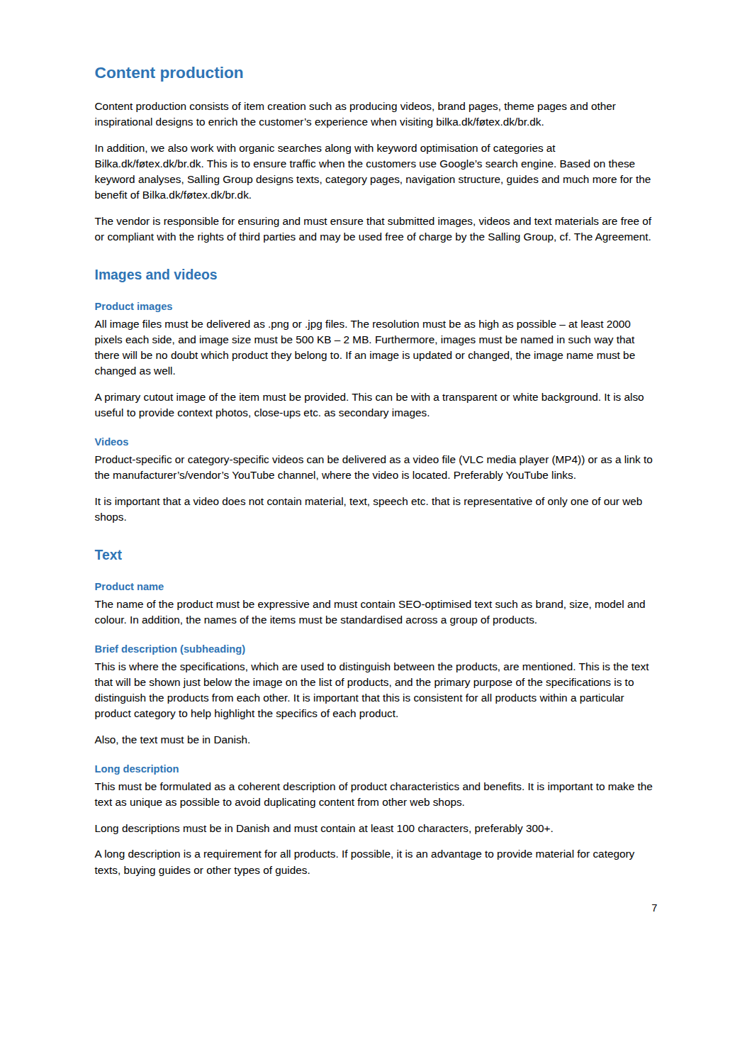Content production
Content production consists of item creation such as producing videos, brand pages, theme pages and other inspirational designs to enrich the customer’s experience when visiting bilka.dk/føtex.dk/br.dk.
In addition, we also work with organic searches along with keyword optimisation of categories at Bilka.dk/føtex.dk/br.dk. This is to ensure traffic when the customers use Google’s search engine. Based on these keyword analyses, Salling Group designs texts, category pages, navigation structure, guides and much more for the benefit of Bilka.dk/føtex.dk/br.dk.
The vendor is responsible for ensuring and must ensure that submitted images, videos and text materials are free of or compliant with the rights of third parties and may be used free of charge by the Salling Group, cf. The Agreement.
Images and videos
Product images
All image files must be delivered as .png or .jpg files. The resolution must be as high as possible – at least 2000 pixels each side, and image size must be 500 KB – 2 MB. Furthermore, images must be named in such way that there will be no doubt which product they belong to. If an image is updated or changed, the image name must be changed as well.
A primary cutout image of the item must be provided. This can be with a transparent or white background. It is also useful to provide context photos, close-ups etc. as secondary images.
Videos
Product-specific or category-specific videos can be delivered as a video file (VLC media player (MP4)) or as a link to the manufacturer’s/vendor’s YouTube channel, where the video is located. Preferably YouTube links.
It is important that a video does not contain material, text, speech etc. that is representative of only one of our web shops.
Text
Product name
The name of the product must be expressive and must contain SEO-optimised text such as brand, size, model and colour. In addition, the names of the items must be standardised across a group of products.
Brief description (subheading)
This is where the specifications, which are used to distinguish between the products, are mentioned. This is the text that will be shown just below the image on the list of products, and the primary purpose of the specifications is to distinguish the products from each other. It is important that this is consistent for all products within a particular product category to help highlight the specifics of each product.
Also, the text must be in Danish.
Long description
This must be formulated as a coherent description of product characteristics and benefits. It is important to make the text as unique as possible to avoid duplicating content from other web shops.
Long descriptions must be in Danish and must contain at least 100 characters, preferably 300+.
A long description is a requirement for all products. If possible, it is an advantage to provide material for category texts, buying guides or other types of guides.
7